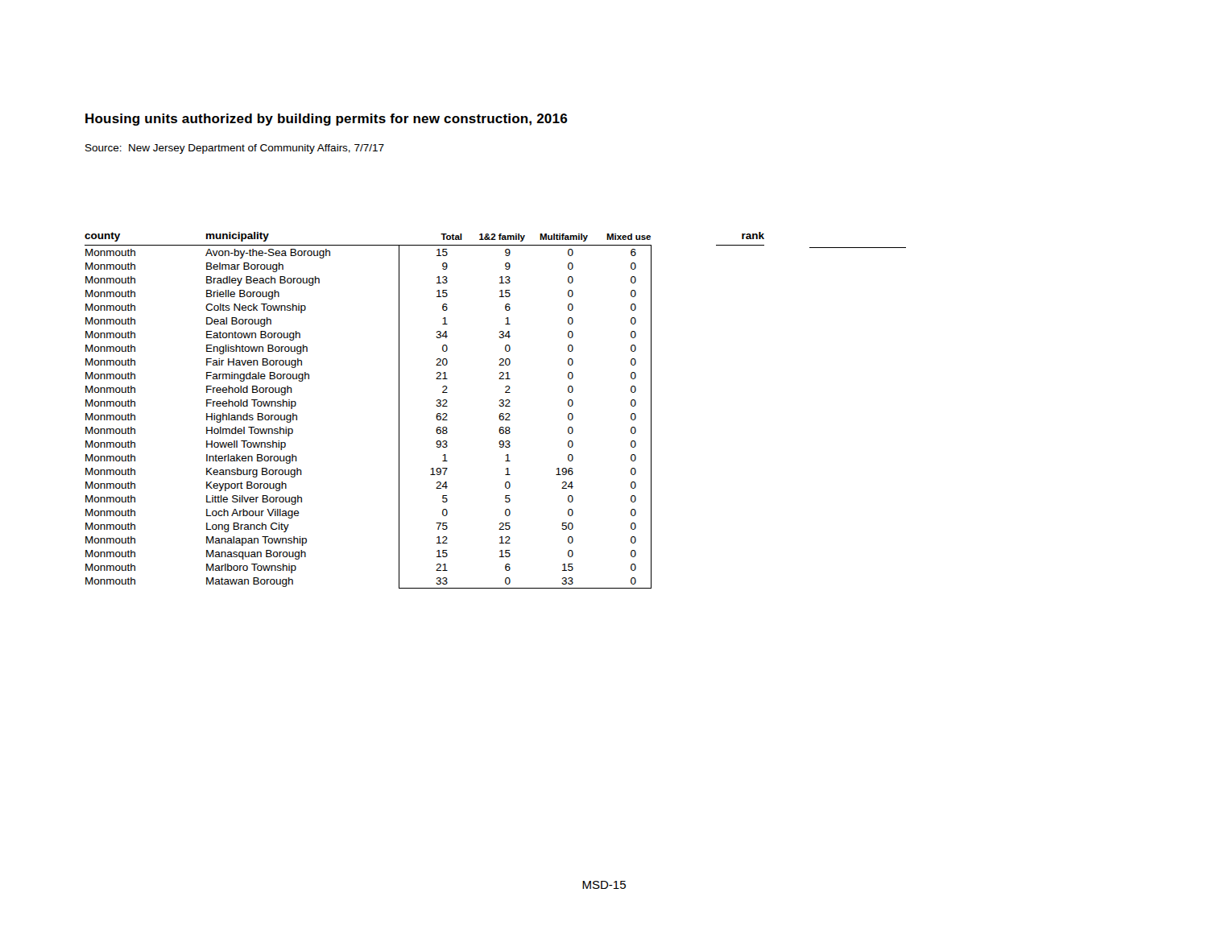Housing units authorized by building permits for new construction, 2016
Source: New Jersey Department of Community Affairs, 7/7/17
| county | municipality | Total | 1&2 family | Multifamily | Mixed use | | rank |
| --- | --- | --- | --- | --- | --- | --- | --- |
| Monmouth | Avon-by-the-Sea Borough | 15 | 9 | 0 | 6 | | |
| Monmouth | Belmar Borough | 9 | 9 | 0 | 0 | | |
| Monmouth | Bradley Beach Borough | 13 | 13 | 0 | 0 | | |
| Monmouth | Brielle Borough | 15 | 15 | 0 | 0 | | |
| Monmouth | Colts Neck Township | 6 | 6 | 0 | 0 | | |
| Monmouth | Deal Borough | 1 | 1 | 0 | 0 | | |
| Monmouth | Eatontown Borough | 34 | 34 | 0 | 0 | | |
| Monmouth | Englishtown Borough | 0 | 0 | 0 | 0 | | |
| Monmouth | Fair Haven Borough | 20 | 20 | 0 | 0 | | |
| Monmouth | Farmingdale Borough | 21 | 21 | 0 | 0 | | |
| Monmouth | Freehold Borough | 2 | 2 | 0 | 0 | | |
| Monmouth | Freehold Township | 32 | 32 | 0 | 0 | | |
| Monmouth | Highlands Borough | 62 | 62 | 0 | 0 | | |
| Monmouth | Holmdel Township | 68 | 68 | 0 | 0 | | |
| Monmouth | Howell Township | 93 | 93 | 0 | 0 | | |
| Monmouth | Interlaken Borough | 1 | 1 | 0 | 0 | | |
| Monmouth | Keansburg Borough | 197 | 1 | 196 | 0 | | |
| Monmouth | Keyport Borough | 24 | 0 | 24 | 0 | | |
| Monmouth | Little Silver Borough | 5 | 5 | 0 | 0 | | |
| Monmouth | Loch Arbour Village | 0 | 0 | 0 | 0 | | |
| Monmouth | Long Branch City | 75 | 25 | 50 | 0 | | |
| Monmouth | Manalapan Township | 12 | 12 | 0 | 0 | | |
| Monmouth | Manasquan Borough | 15 | 15 | 0 | 0 | | |
| Monmouth | Marlboro Township | 21 | 6 | 15 | 0 | | |
| Monmouth | Matawan Borough | 33 | 0 | 33 | 0 | | |
MSD-15